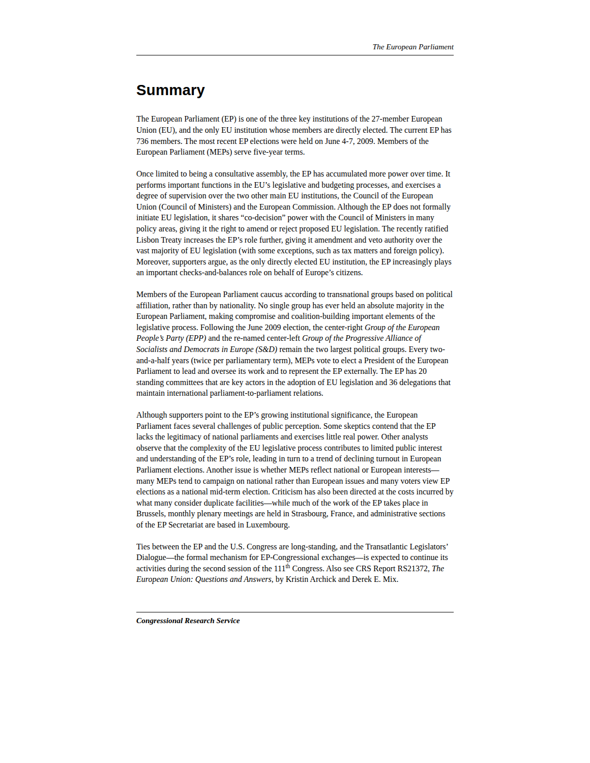The European Parliament
Summary
The European Parliament (EP) is one of the three key institutions of the 27-member European Union (EU), and the only EU institution whose members are directly elected. The current EP has 736 members. The most recent EP elections were held on June 4-7, 2009. Members of the European Parliament (MEPs) serve five-year terms.
Once limited to being a consultative assembly, the EP has accumulated more power over time. It performs important functions in the EU’s legislative and budgeting processes, and exercises a degree of supervision over the two other main EU institutions, the Council of the European Union (Council of Ministers) and the European Commission. Although the EP does not formally initiate EU legislation, it shares “co-decision” power with the Council of Ministers in many policy areas, giving it the right to amend or reject proposed EU legislation. The recently ratified Lisbon Treaty increases the EP’s role further, giving it amendment and veto authority over the vast majority of EU legislation (with some exceptions, such as tax matters and foreign policy). Moreover, supporters argue, as the only directly elected EU institution, the EP increasingly plays an important checks-and-balances role on behalf of Europe’s citizens.
Members of the European Parliament caucus according to transnational groups based on political affiliation, rather than by nationality. No single group has ever held an absolute majority in the European Parliament, making compromise and coalition-building important elements of the legislative process. Following the June 2009 election, the center-right Group of the European People’s Party (EPP) and the re-named center-left Group of the Progressive Alliance of Socialists and Democrats in Europe (S&D) remain the two largest political groups. Every two-and-a-half years (twice per parliamentary term), MEPs vote to elect a President of the European Parliament to lead and oversee its work and to represent the EP externally. The EP has 20 standing committees that are key actors in the adoption of EU legislation and 36 delegations that maintain international parliament-to-parliament relations.
Although supporters point to the EP’s growing institutional significance, the European Parliament faces several challenges of public perception. Some skeptics contend that the EP lacks the legitimacy of national parliaments and exercises little real power. Other analysts observe that the complexity of the EU legislative process contributes to limited public interest and understanding of the EP’s role, leading in turn to a trend of declining turnout in European Parliament elections. Another issue is whether MEPs reflect national or European interests—many MEPs tend to campaign on national rather than European issues and many voters view EP elections as a national mid-term election. Criticism has also been directed at the costs incurred by what many consider duplicate facilities—while much of the work of the EP takes place in Brussels, monthly plenary meetings are held in Strasbourg, France, and administrative sections of the EP Secretariat are based in Luxembourg.
Ties between the EP and the U.S. Congress are long-standing, and the Transatlantic Legislators’ Dialogue—the formal mechanism for EP-Congressional exchanges—is expected to continue its activities during the second session of the 111th Congress. Also see CRS Report RS21372, The European Union: Questions and Answers, by Kristin Archick and Derek E. Mix.
Congressional Research Service